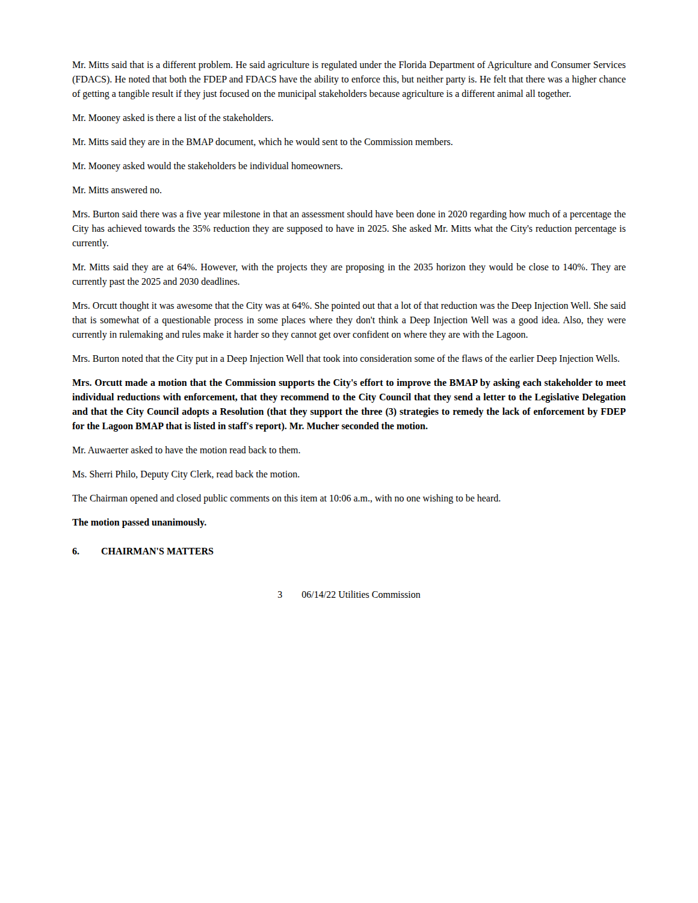Mr. Mitts said that is a different problem. He said agriculture is regulated under the Florida Department of Agriculture and Consumer Services (FDACS). He noted that both the FDEP and FDACS have the ability to enforce this, but neither party is. He felt that there was a higher chance of getting a tangible result if they just focused on the municipal stakeholders because agriculture is a different animal all together.
Mr. Mooney asked is there a list of the stakeholders.
Mr. Mitts said they are in the BMAP document, which he would sent to the Commission members.
Mr. Mooney asked would the stakeholders be individual homeowners.
Mr. Mitts answered no.
Mrs. Burton said there was a five year milestone in that an assessment should have been done in 2020 regarding how much of a percentage the City has achieved towards the 35% reduction they are supposed to have in 2025. She asked Mr. Mitts what the City's reduction percentage is currently.
Mr. Mitts said they are at 64%. However, with the projects they are proposing in the 2035 horizon they would be close to 140%. They are currently past the 2025 and 2030 deadlines.
Mrs. Orcutt thought it was awesome that the City was at 64%. She pointed out that a lot of that reduction was the Deep Injection Well. She said that is somewhat of a questionable process in some places where they don't think a Deep Injection Well was a good idea. Also, they were currently in rulemaking and rules make it harder so they cannot get over confident on where they are with the Lagoon.
Mrs. Burton noted that the City put in a Deep Injection Well that took into consideration some of the flaws of the earlier Deep Injection Wells.
Mrs. Orcutt made a motion that the Commission supports the City's effort to improve the BMAP by asking each stakeholder to meet individual reductions with enforcement, that they recommend to the City Council that they send a letter to the Legislative Delegation and that the City Council adopts a Resolution (that they support the three (3) strategies to remedy the lack of enforcement by FDEP for the Lagoon BMAP that is listed in staff's report). Mr. Mucher seconded the motion.
Mr. Auwaerter asked to have the motion read back to them.
Ms. Sherri Philo, Deputy City Clerk, read back the motion.
The Chairman opened and closed public comments on this item at 10:06 a.m., with no one wishing to be heard.
The motion passed unanimously.
6. CHAIRMAN'S MATTERS
306/14/22 Utilities Commission